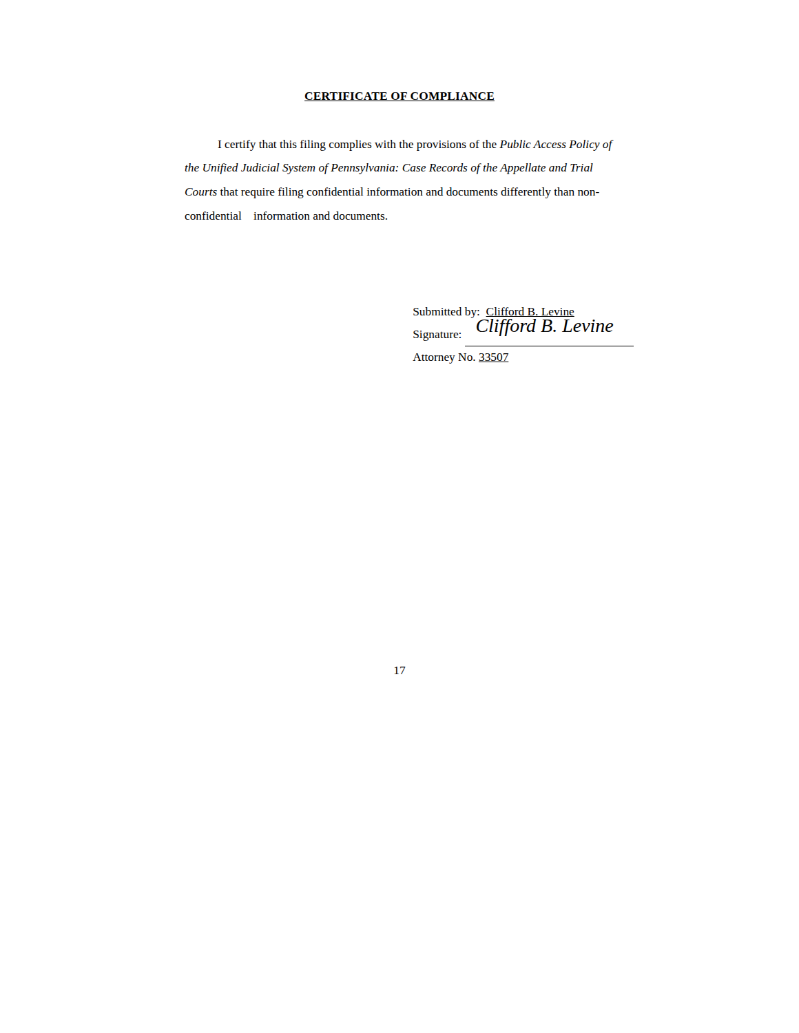CERTIFICATE OF COMPLIANCE
I certify that this filing complies with the provisions of the Public Access Policy of the Unified Judicial System of Pennsylvania: Case Records of the Appellate and Trial Courts that require filing confidential information and documents differently than non-confidential information and documents.
Submitted by: Clifford B. Levine
Signature: Clifford B. Levine
Attorney No. 33507
17